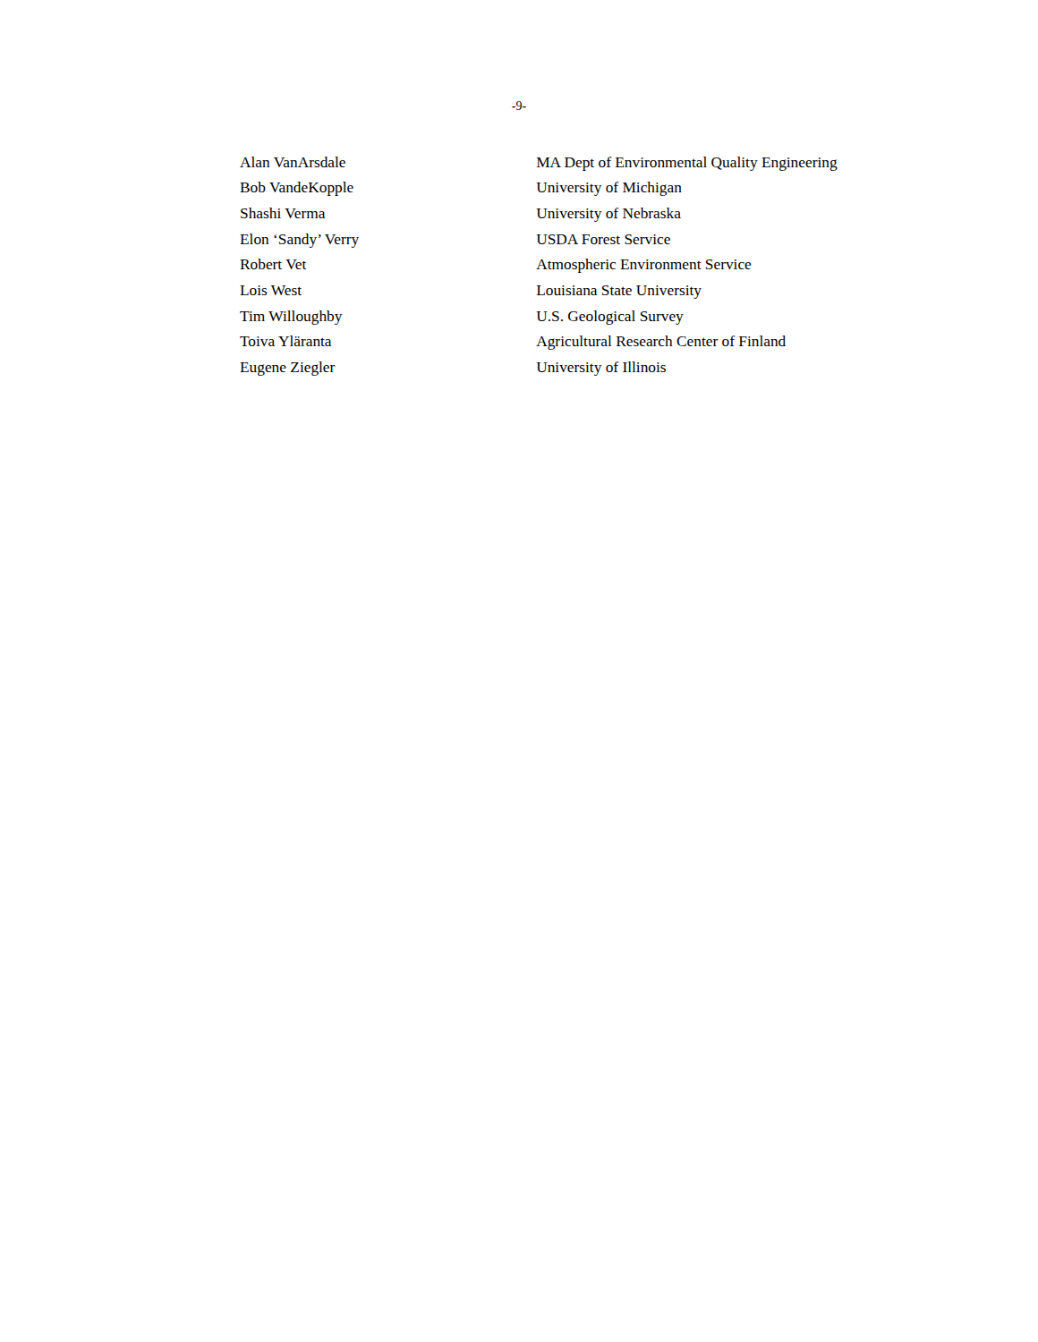-9-
| Alan VanArsdale | MA Dept of Environmental Quality Engineering |
| Bob VandeKopple | University of Michigan |
| Shashi Verma | University of Nebraska |
| Elon ‘Sandy’ Verry | USDA Forest Service |
| Robert Vet | Atmospheric Environment Service |
| Lois West | Louisiana State University |
| Tim Willoughby | U.S. Geological Survey |
| Toiva Yläranta | Agricultural Research Center of Finland |
| Eugene Ziegler | University of Illinois |